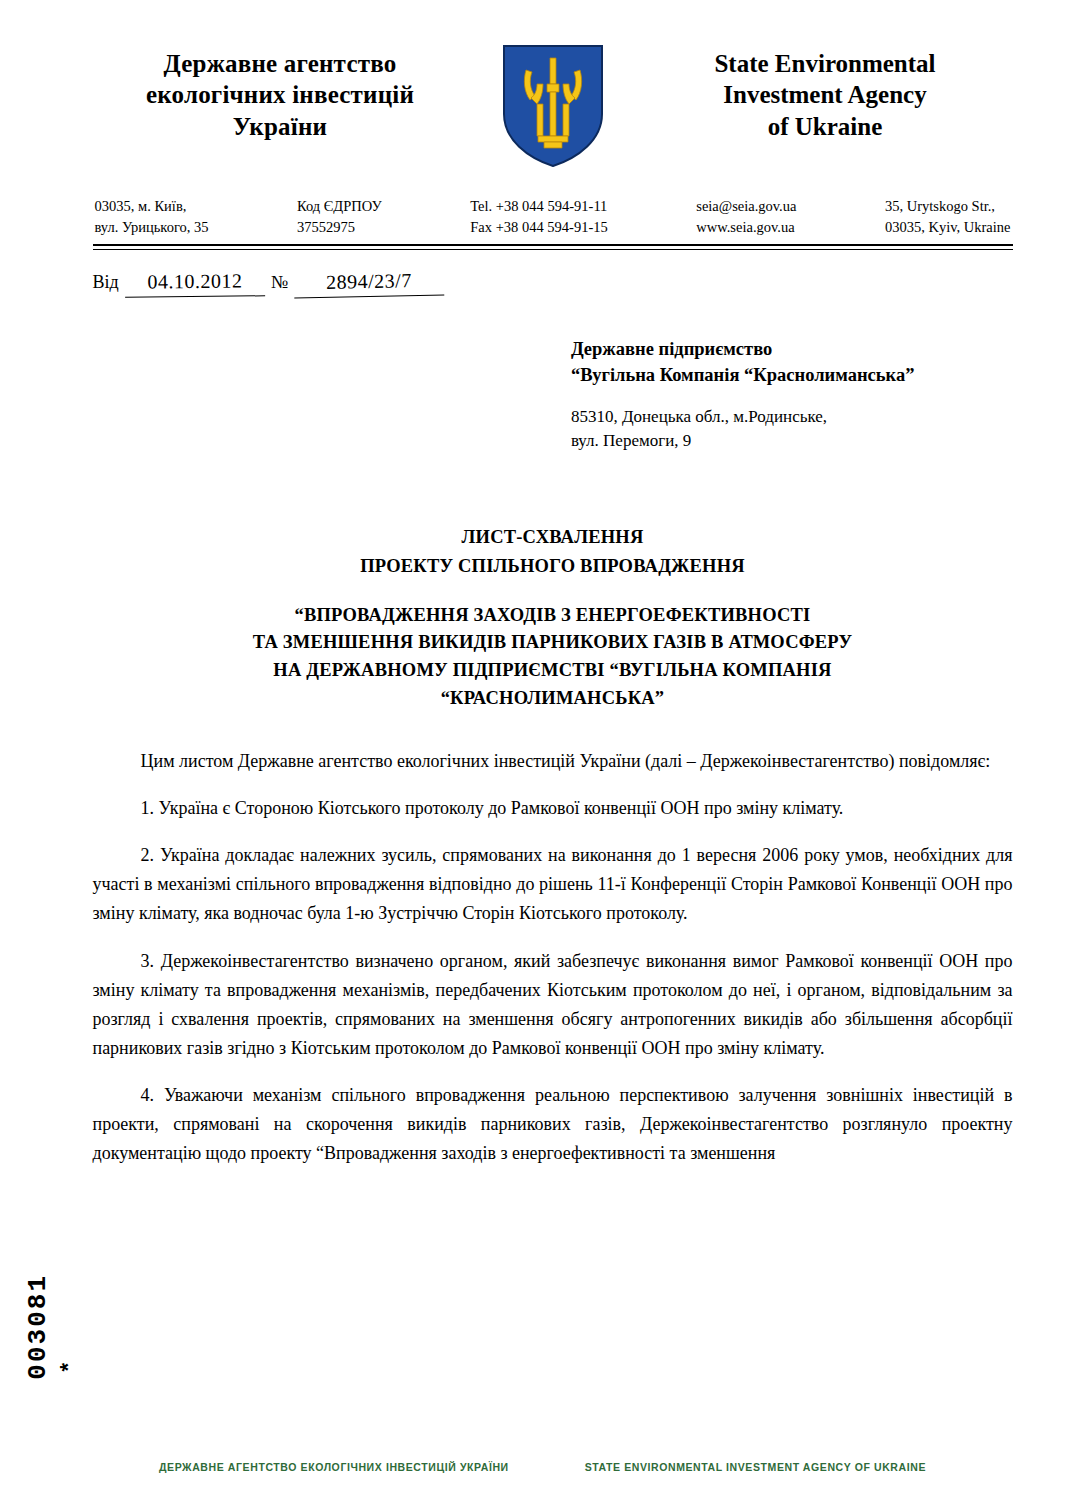Державне агентство
екологічних інвестицій
України
State Environmental
Investment Agency
of Ukraine
03035, м. Київ,
вул. Урицького, 35
Код ЄДРПОУ
37552975
Tel. +38 044 594-91-11
Fax +38 044 594-91-15
seia@seia.gov.ua
www.seia.gov.ua
35, Urytskogo Str.,
03035, Kyiv, Ukraine
Від 04.10.2012 № 2894/23/7
Державне підприємство
“Вугільна Компанія “Краснолиманська”
85310, Донецька обл., м.Родинське,
вул. Перемоги, 9
ЛИСТ-СХВАЛЕННЯ
ПРОЕКТУ СПІЛЬНОГО ВПРОВАДЖЕННЯ
“ВПРОВАДЖЕННЯ ЗАХОДІВ З ЕНЕРГОЕФЕКТИВНОСТІ
ТА ЗМЕНШЕННЯ ВИКИДІВ ПАРНИКОВИХ ГАЗІВ В АТМОСФЕРУ
НА ДЕРЖАВНОМУ ПІДПРИЄМСТВІ “ВУГІЛЬНА КОМПАНІЯ
“КРАСНОЛИМАНСЬКА”
Цим листом Державне агентство екологічних інвестицій України (далі – Держекоінвестагентство) повідомляє:
1. Україна є Стороною Кіотського протоколу до Рамкової конвенції ООН про зміну клімату.
2. Україна докладає належних зусиль, спрямованих на виконання до 1 вересня 2006 року умов, необхідних для участі в механізмі спільного впровадження відповідно до рішень 11-ї Конференції Сторін Рамкової Конвенції ООН про зміну клімату, яка водночас була 1-ю Зустріччю Сторін Кіотського протоколу.
3. Держекоінвестагентство визначено органом, який забезпечує виконання вимог Рамкової конвенції ООН про зміну клімату та впровадження механізмів, передбачених Кіотським протоколом до неї, і органом, відповідальним за розгляд і схвалення проектів, спрямованих на зменшення обсягу антропогенних викидів або збільшення абсорбції парникових газів згідно з Кіотським протоколом до Рамкової конвенції ООН про зміну клімату.
4. Уважаючи механізм спільного впровадження реальною перспективою залучення зовнішніх інвестицій в проекти, спрямовані на скорочення викидів парникових газів, Держекоінвестагентство розглянуло проектну документацію щодо проекту “Впровадження заходів з енергоефективності та зменшення
003081 *
ДЕРЖАВНЕ АГЕНТСТВО ЕКОЛОГІЧНИХ ІНВЕСТИЦІЙ УКРАЇНИ STATE ENVIRONMENTAL INVESTMENT AGENCY OF UKRAINE